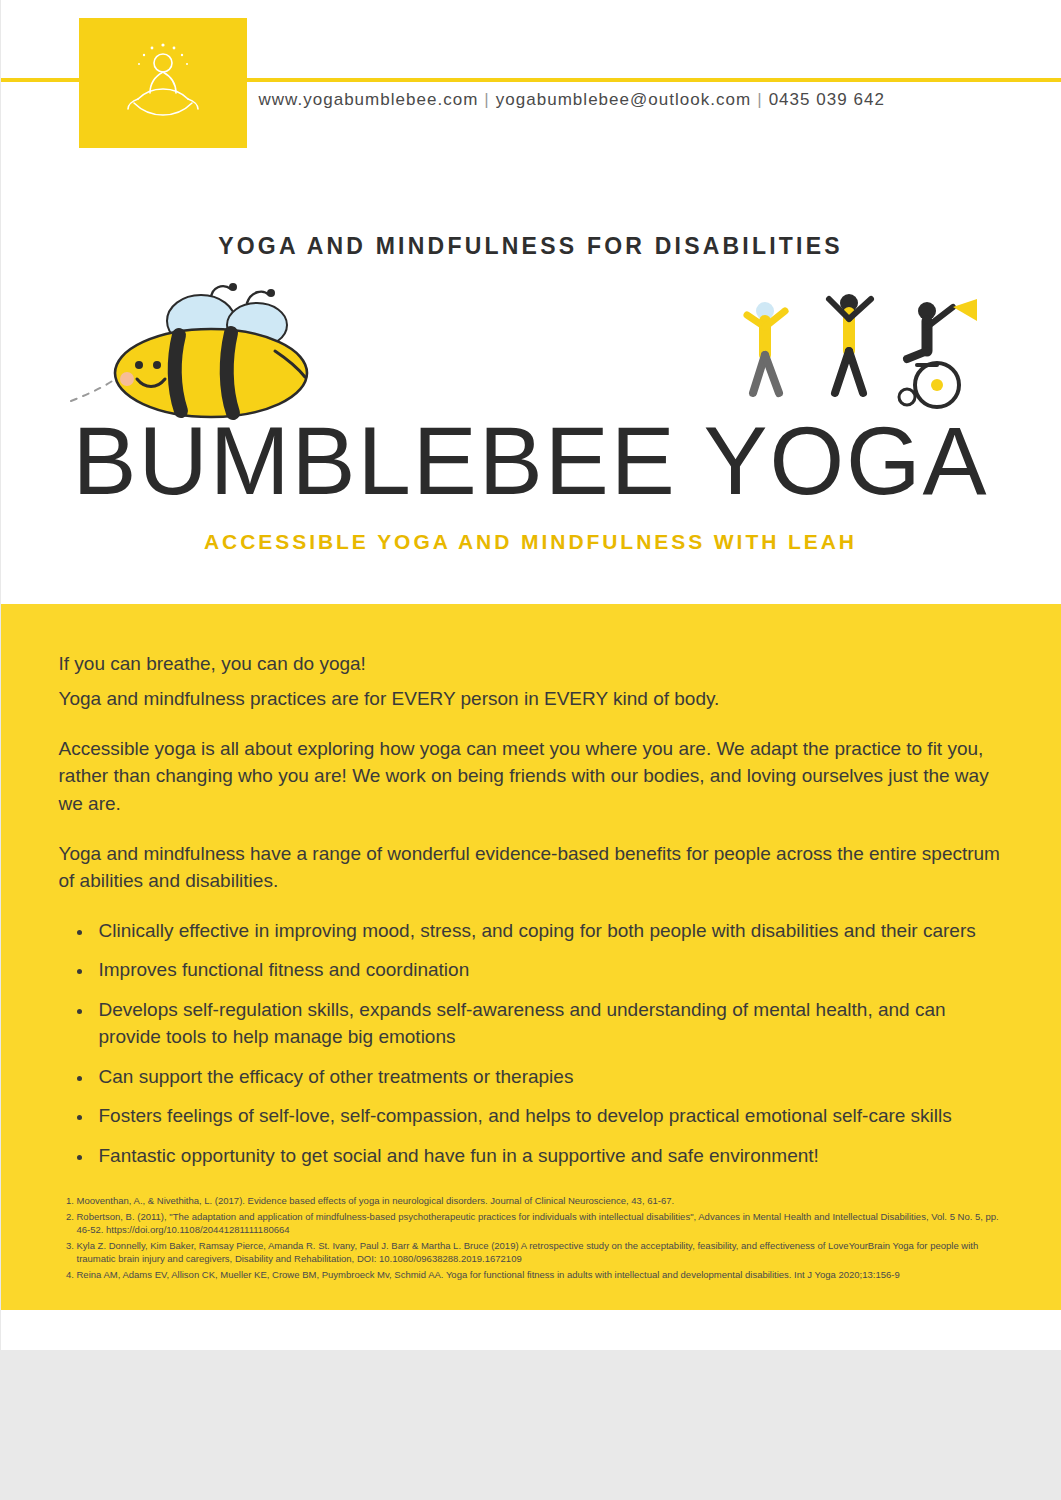www.yogabumblebee.com|yogabumblebee@outlook.com|0435 039 642
Yoga and Mindfulness for Disabilities
BUMBLEBEE YOGA
Accessible Yoga and Mindfulness with Leah
If you can breathe, you can do yoga!
Yoga and mindfulness practices are for EVERY person in EVERY kind of body.
Accessible yoga is all about exploring how yoga can meet you where you are. We adapt the practice to fit you, rather than changing who you are! We work on being friends with our bodies, and loving ourselves just the way we are.
Yoga and mindfulness have a range of wonderful evidence-based benefits for people across the entire spectrum of abilities and disabilities.
Clinically effective in improving mood, stress, and coping for both people with disabilities and their carers
Improves functional fitness and coordination
Develops self-regulation skills, expands self-awareness and understanding of mental health, and can provide tools to help manage big emotions
Can support the efficacy of other treatments or therapies
Fosters feelings of self-love, self-compassion, and helps to develop practical emotional self-care skills
Fantastic opportunity to get social and have fun in a supportive and safe environment!
Mooventhan, A., & Nivethitha, L. (2017). Evidence based effects of yoga in neurological disorders. Journal of Clinical Neuroscience, 43, 61-67.
Robertson, B. (2011), "The adaptation and application of mindfulness-based psychotherapeutic practices for individuals with intellectual disabilities", Advances in Mental Health and Intellectual Disabilities, Vol. 5 No. 5, pp. 46-52. https://doi.org/10.1108/20441281111180664
Kyla Z. Donnelly, Kim Baker, Ramsay Pierce, Amanda R. St. Ivany, Paul J. Barr & Martha L. Bruce (2019) A retrospective study on the acceptability, feasibility, and effectiveness of LoveYourBrain Yoga for people with traumatic brain injury and caregivers, Disability and Rehabilitation, DOI: 10.1080/09638288.2019.1672109
Reina AM, Adams EV, Allison CK, Mueller KE, Crowe BM, Puymbroeck Mv, Schmid AA. Yoga for functional fitness in adults with intellectual and developmental disabilities. Int J Yoga 2020;13:156-9